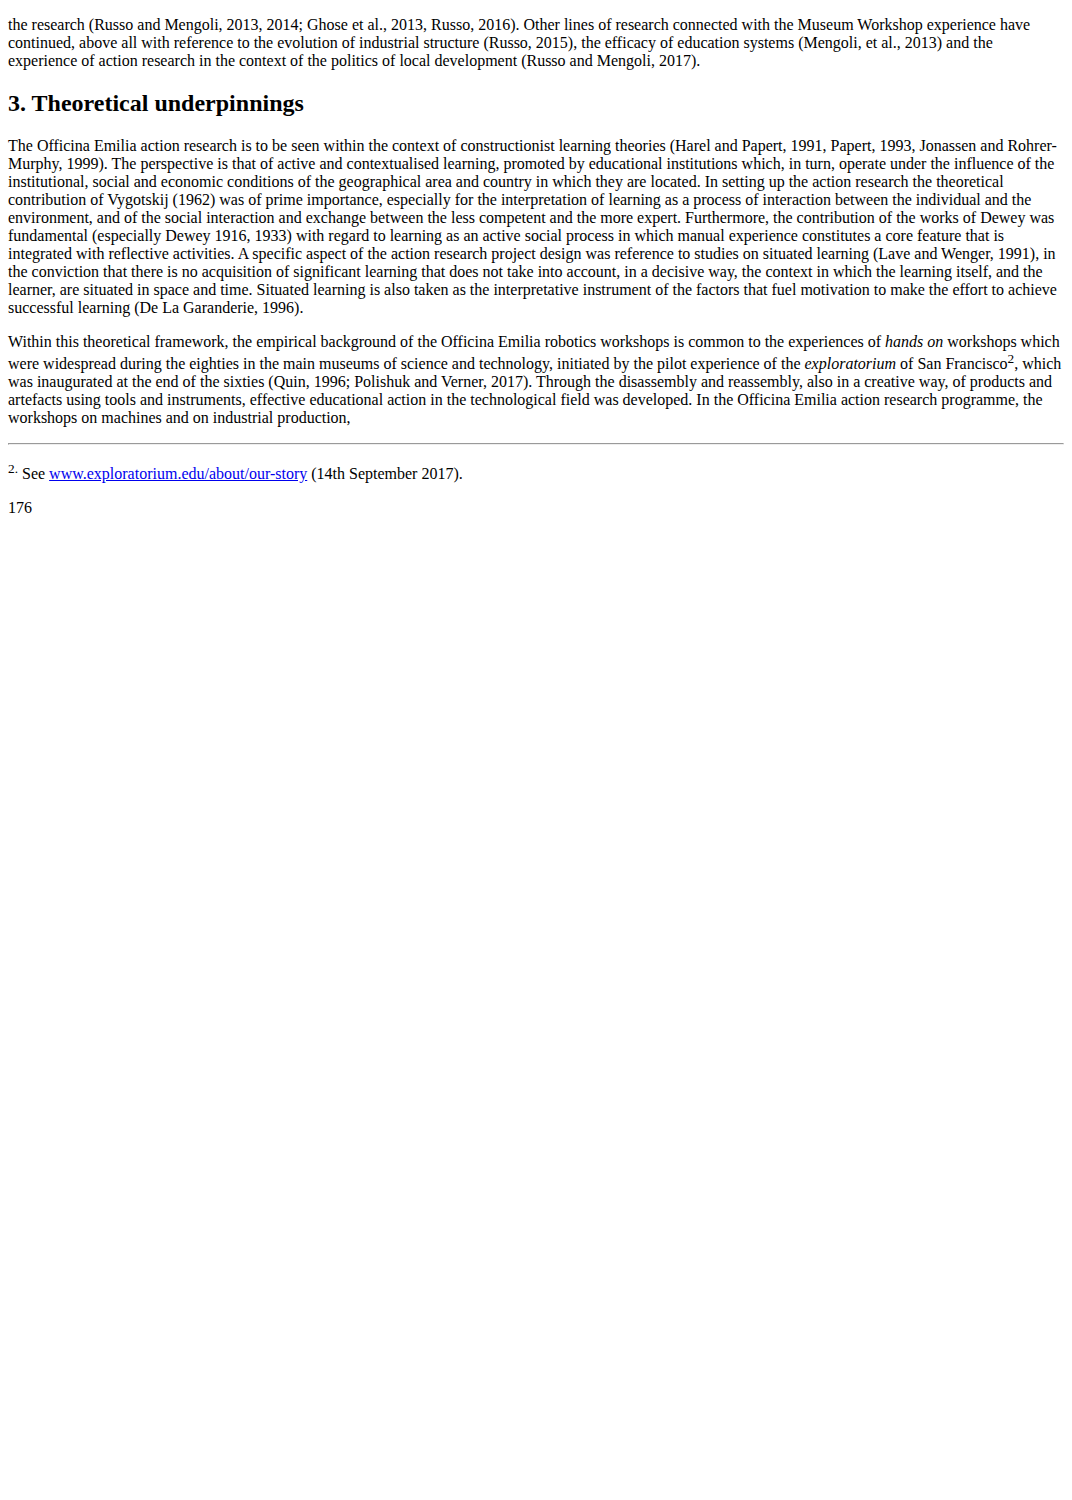the research (Russo and Mengoli, 2013, 2014; Ghose et al., 2013, Russo, 2016). Other lines of research connected with the Museum Workshop experience have continued, above all with reference to the evolution of industrial structure (Russo, 2015), the efficacy of education systems (Mengoli, et al., 2013) and the experience of action research in the context of the politics of local development (Russo and Mengoli, 2017).
3. Theoretical underpinnings
The Officina Emilia action research is to be seen within the context of constructionist learning theories (Harel and Papert, 1991, Papert, 1993, Jonassen and Rohrer-Murphy, 1999). The perspective is that of active and contextualised learning, promoted by educational institutions which, in turn, operate under the influence of the institutional, social and economic conditions of the geographical area and country in which they are located. In setting up the action research the theoretical contribution of Vygotskij (1962) was of prime importance, especially for the interpretation of learning as a process of interaction between the individual and the environment, and of the social interaction and exchange between the less competent and the more expert. Furthermore, the contribution of the works of Dewey was fundamental (especially Dewey 1916, 1933) with regard to learning as an active social process in which manual experience constitutes a core feature that is integrated with reflective activities. A specific aspect of the action research project design was reference to studies on situated learning (Lave and Wenger, 1991), in the conviction that there is no acquisition of significant learning that does not take into account, in a decisive way, the context in which the learning itself, and the learner, are situated in space and time. Situated learning is also taken as the interpretative instrument of the factors that fuel motivation to make the effort to achieve successful learning (De La Garanderie, 1996).
Within this theoretical framework, the empirical background of the Officina Emilia robotics workshops is common to the experiences of hands on workshops which were widespread during the eighties in the main museums of science and technology, initiated by the pilot experience of the exploratorium of San Francisco2, which was inaugurated at the end of the sixties (Quin, 1996; Polishuk and Verner, 2017). Through the disassembly and reassembly, also in a creative way, of products and artefacts using tools and instruments, effective educational action in the technological field was developed. In the Officina Emilia action research programme, the workshops on machines and on industrial production,
2. See www.exploratorium.edu/about/our-story (14th September 2017).
176